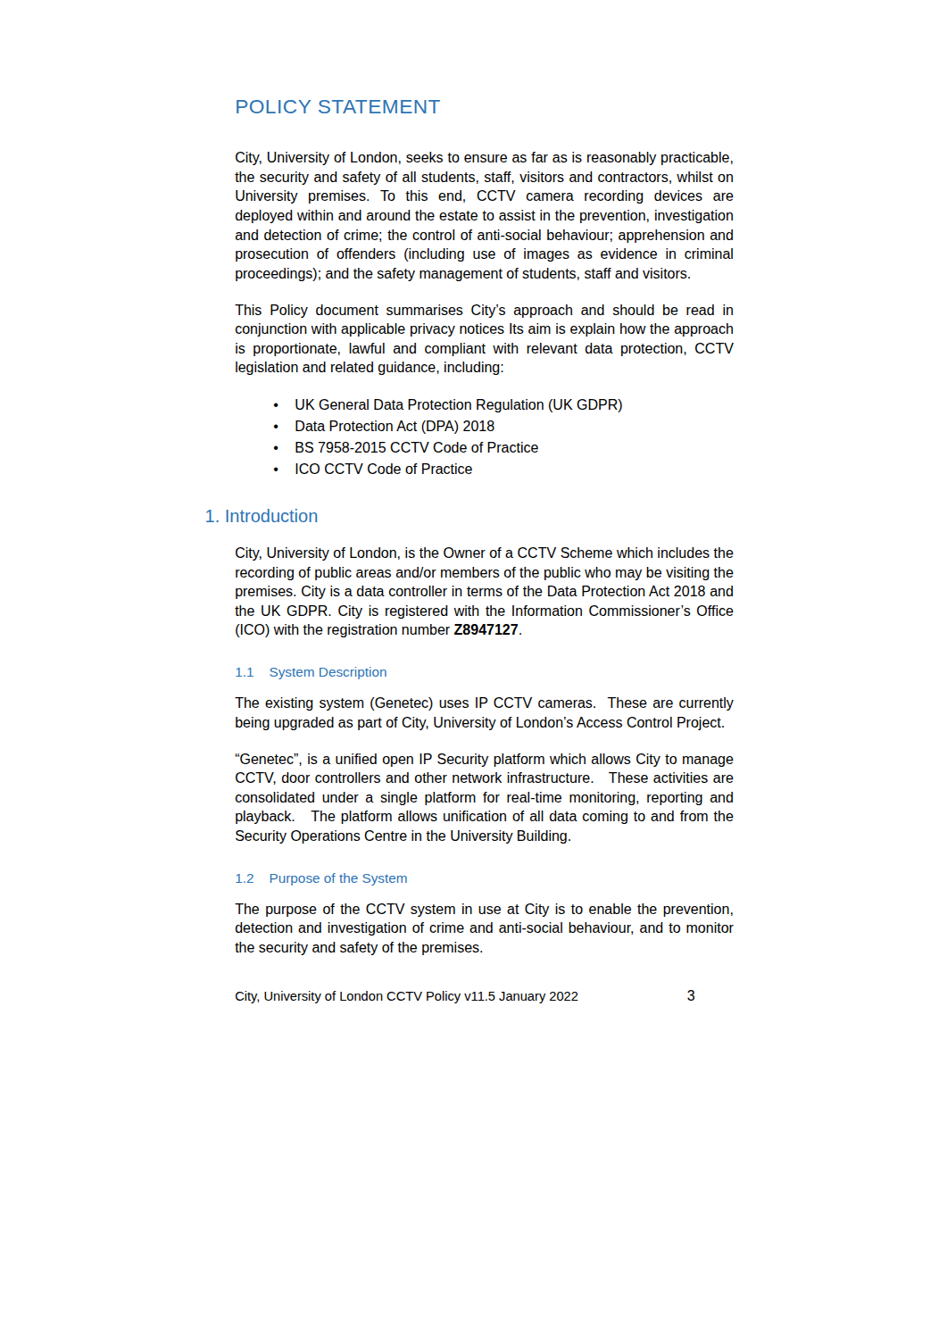POLICY STATEMENT
City, University of London, seeks to ensure as far as is reasonably practicable, the security and safety of all students, staff, visitors and contractors, whilst on University premises. To this end, CCTV camera recording devices are deployed within and around the estate to assist in the prevention, investigation and detection of crime; the control of anti-social behaviour; apprehension and prosecution of offenders (including use of images as evidence in criminal proceedings); and the safety management of students, staff and visitors.
This Policy document summarises City’s approach and should be read in conjunction with applicable privacy notices Its aim is explain how the approach is proportionate, lawful and compliant with relevant data protection, CCTV legislation and related guidance, including:
UK General Data Protection Regulation (UK GDPR)
Data Protection Act (DPA) 2018
BS 7958-2015 CCTV Code of Practice
ICO CCTV Code of Practice
1. Introduction
City, University of London, is the Owner of a CCTV Scheme which includes the recording of public areas and/or members of the public who may be visiting the premises. City is a data controller in terms of the Data Protection Act 2018 and the UK GDPR. City is registered with the Information Commissioner’s Office (ICO) with the registration number Z8947127.
1.1 System Description
The existing system (Genetec) uses IP CCTV cameras. These are currently being upgraded as part of City, University of London’s Access Control Project.
“Genetec”, is a unified open IP Security platform which allows City to manage CCTV, door controllers and other network infrastructure. These activities are consolidated under a single platform for real-time monitoring, reporting and playback. The platform allows unification of all data coming to and from the Security Operations Centre in the University Building.
1.2 Purpose of the System
The purpose of the CCTV system in use at City is to enable the prevention, detection and investigation of crime and anti-social behaviour, and to monitor the security and safety of the premises.
City, University of London CCTV Policy v11.5 January 2022 3